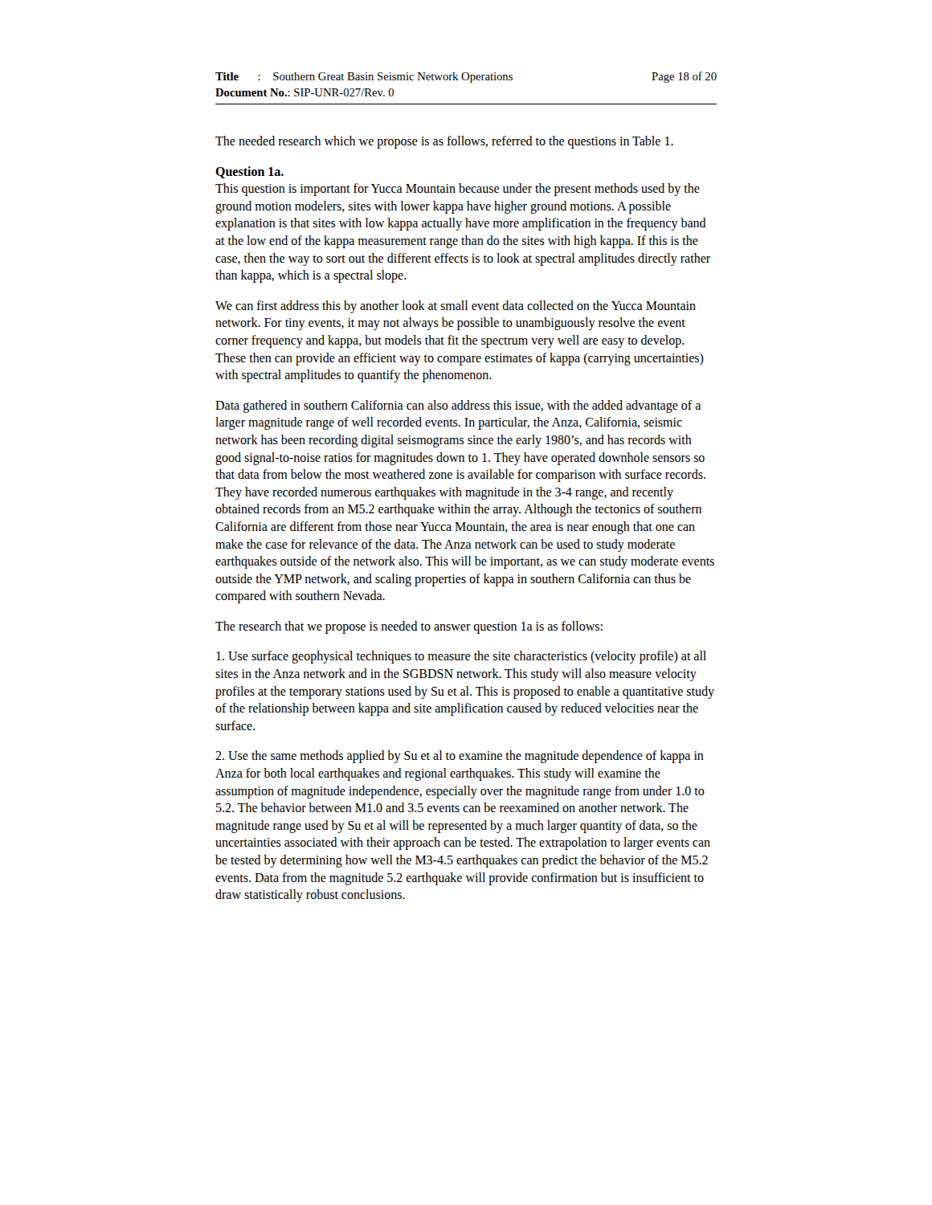| Title : Southern Great Basin Seismic Network Operations | Page 18 of 20 |
| Document No. : SIP-UNR-027/Rev. 0 | |
The needed research which we propose is as follows, referred to the questions in Table 1.
Question 1a.
This question is important for Yucca Mountain because under the present methods used by the ground motion modelers, sites with lower kappa have higher ground motions. A possible explanation is that sites with low kappa actually have more amplification in the frequency band at the low end of the kappa measurement range than do the sites with high kappa. If this is the case, then the way to sort out the different effects is to look at spectral amplitudes directly rather than kappa, which is a spectral slope.
We can first address this by another look at small event data collected on the Yucca Mountain network. For tiny events, it may not always be possible to unambiguously resolve the event corner frequency and kappa, but models that fit the spectrum very well are easy to develop. These then can provide an efficient way to compare estimates of kappa (carrying uncertainties) with spectral amplitudes to quantify the phenomenon.
Data gathered in southern California can also address this issue, with the added advantage of a larger magnitude range of well recorded events. In particular, the Anza, California, seismic network has been recording digital seismograms since the early 1980’s, and has records with good signal-to-noise ratios for magnitudes down to 1. They have operated downhole sensors so that data from below the most weathered zone is available for comparison with surface records. They have recorded numerous earthquakes with magnitude in the 3-4 range, and recently obtained records from an M5.2 earthquake within the array. Although the tectonics of southern California are different from those near Yucca Mountain, the area is near enough that one can make the case for relevance of the data. The Anza network can be used to study moderate earthquakes outside of the network also. This will be important, as we can study moderate events outside the YMP network, and scaling properties of kappa in southern California can thus be compared with southern Nevada.
The research that we propose is needed to answer question 1a is as follows:
1. Use surface geophysical techniques to measure the site characteristics (velocity profile) at all sites in the Anza network and in the SGBDSN network. This study will also measure velocity profiles at the temporary stations used by Su et al. This is proposed to enable a quantitative study of the relationship between kappa and site amplification caused by reduced velocities near the surface.
2. Use the same methods applied by Su et al to examine the magnitude dependence of kappa in Anza for both local earthquakes and regional earthquakes. This study will examine the assumption of magnitude independence, especially over the magnitude range from under 1.0 to 5.2. The behavior between M1.0 and 3.5 events can be reexamined on another network. The magnitude range used by Su et al will be represented by a much larger quantity of data, so the uncertainties associated with their approach can be tested. The extrapolation to larger events can be tested by determining how well the M3-4.5 earthquakes can predict the behavior of the M5.2 events. Data from the magnitude 5.2 earthquake will provide confirmation but is insufficient to draw statistically robust conclusions.